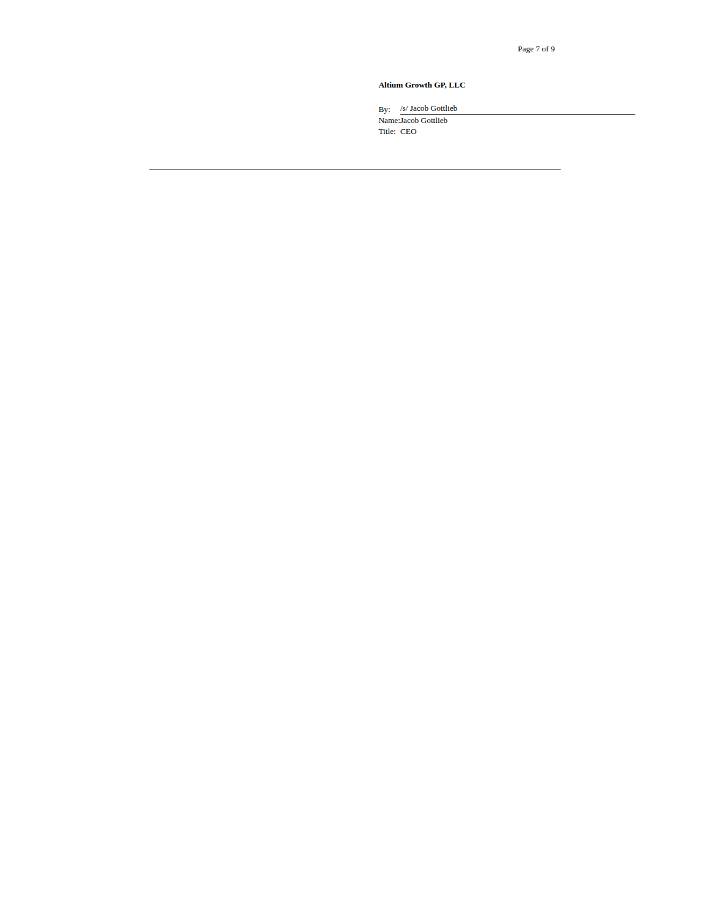Page 7 of 9
Altium Growth GP, LLC
| By: | /s/ Jacob Gottlieb |
| Name: | Jacob Gottlieb |
| Title: | CEO |